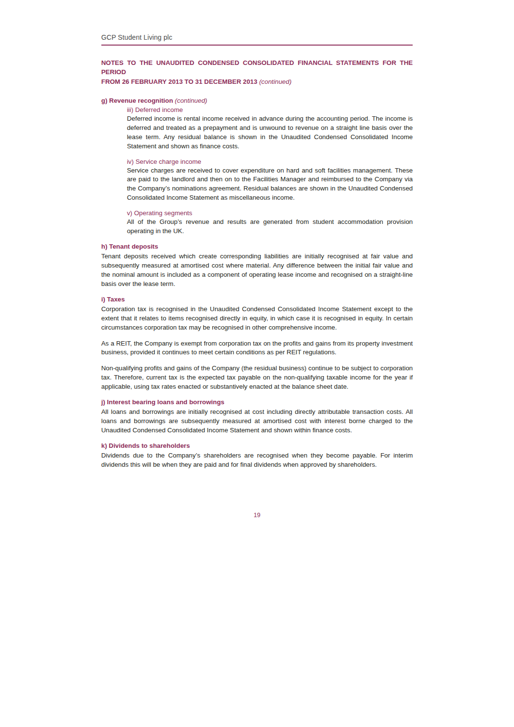GCP Student Living plc
NOTES TO THE UNAUDITED CONDENSED CONSOLIDATED FINANCIAL STATEMENTS FOR THE PERIOD
FROM 26 FEBRUARY 2013 TO 31 DECEMBER 2013 (continued)
g) Revenue recognition (continued)
iii) Deferred income
Deferred income is rental income received in advance during the accounting period. The income is deferred and treated as a prepayment and is unwound to revenue on a straight line basis over the lease term. Any residual balance is shown in the Unaudited Condensed Consolidated Income Statement and shown as finance costs.
iv) Service charge income
Service charges are received to cover expenditure on hard and soft facilities management. These are paid to the landlord and then on to the Facilities Manager and reimbursed to the Company via the Company’s nominations agreement. Residual balances are shown in the Unaudited Condensed Consolidated Income Statement as miscellaneous income.
v) Operating segments
All of the Group’s revenue and results are generated from student accommodation provision operating in the UK.
h) Tenant deposits
Tenant deposits received which create corresponding liabilities are initially recognised at fair value and subsequently measured at amortised cost where material. Any difference between the initial fair value and the nominal amount is included as a component of operating lease income and recognised on a straight-line basis over the lease term.
i) Taxes
Corporation tax is recognised in the Unaudited Condensed Consolidated Income Statement except to the extent that it relates to items recognised directly in equity, in which case it is recognised in equity. In certain circumstances corporation tax may be recognised in other comprehensive income.
As a REIT, the Company is exempt from corporation tax on the profits and gains from its property investment business, provided it continues to meet certain conditions as per REIT regulations.
Non-qualifying profits and gains of the Company (the residual business) continue to be subject to corporation tax. Therefore, current tax is the expected tax payable on the non-qualifying taxable income for the year if applicable, using tax rates enacted or substantively enacted at the balance sheet date.
j) Interest bearing loans and borrowings
All loans and borrowings are initially recognised at cost including directly attributable transaction costs. All loans and borrowings are subsequently measured at amortised cost with interest borne charged to the Unaudited Condensed Consolidated Income Statement and shown within finance costs.
k) Dividends to shareholders
Dividends due to the Company’s shareholders are recognised when they become payable. For interim dividends this will be when they are paid and for final dividends when approved by shareholders.
19